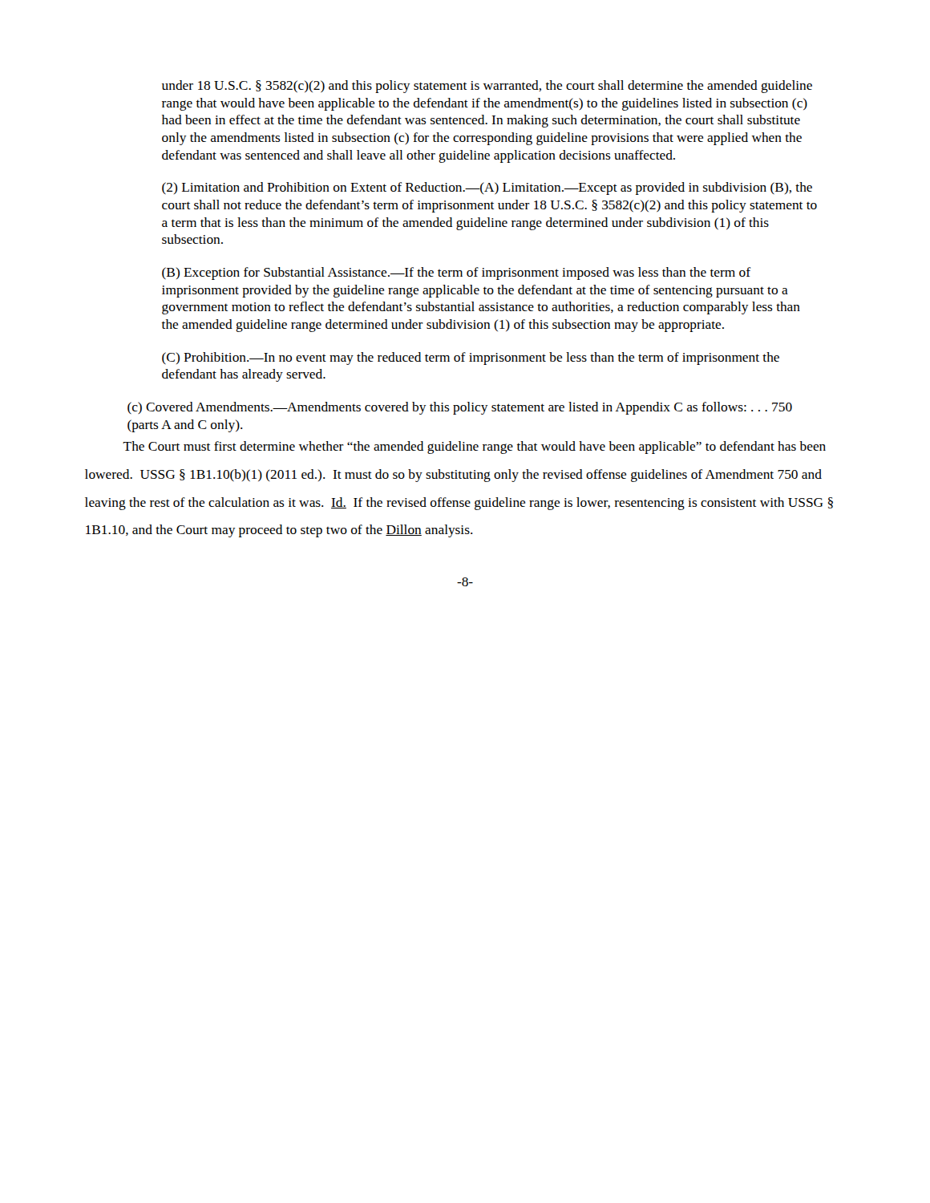under 18 U.S.C. § 3582(c)(2) and this policy statement is warranted, the court shall determine the amended guideline range that would have been applicable to the defendant if the amendment(s) to the guidelines listed in subsection (c) had been in effect at the time the defendant was sentenced. In making such determination, the court shall substitute only the amendments listed in subsection (c) for the corresponding guideline provisions that were applied when the defendant was sentenced and shall leave all other guideline application decisions unaffected.
(2) Limitation and Prohibition on Extent of Reduction.—(A) Limitation.—Except as provided in subdivision (B), the court shall not reduce the defendant’s term of imprisonment under 18 U.S.C. § 3582(c)(2) and this policy statement to a term that is less than the minimum of the amended guideline range determined under subdivision (1) of this subsection.
(B) Exception for Substantial Assistance.—If the term of imprisonment imposed was less than the term of imprisonment provided by the guideline range applicable to the defendant at the time of sentencing pursuant to a government motion to reflect the defendant’s substantial assistance to authorities, a reduction comparably less than the amended guideline range determined under subdivision (1) of this subsection may be appropriate.
(C) Prohibition.—In no event may the reduced term of imprisonment be less than the term of imprisonment the defendant has already served.
(c) Covered Amendments.—Amendments covered by this policy statement are listed in Appendix C as follows: . . . 750 (parts A and C only).
The Court must first determine whether “the amended guideline range that would have been applicable” to defendant has been lowered. USSG § 1B1.10(b)(1) (2011 ed.). It must do so by substituting only the revised offense guidelines of Amendment 750 and leaving the rest of the calculation as it was. Id. If the revised offense guideline range is lower, resentencing is consistent with USSG § 1B1.10, and the Court may proceed to step two of the Dillon analysis.
-8-